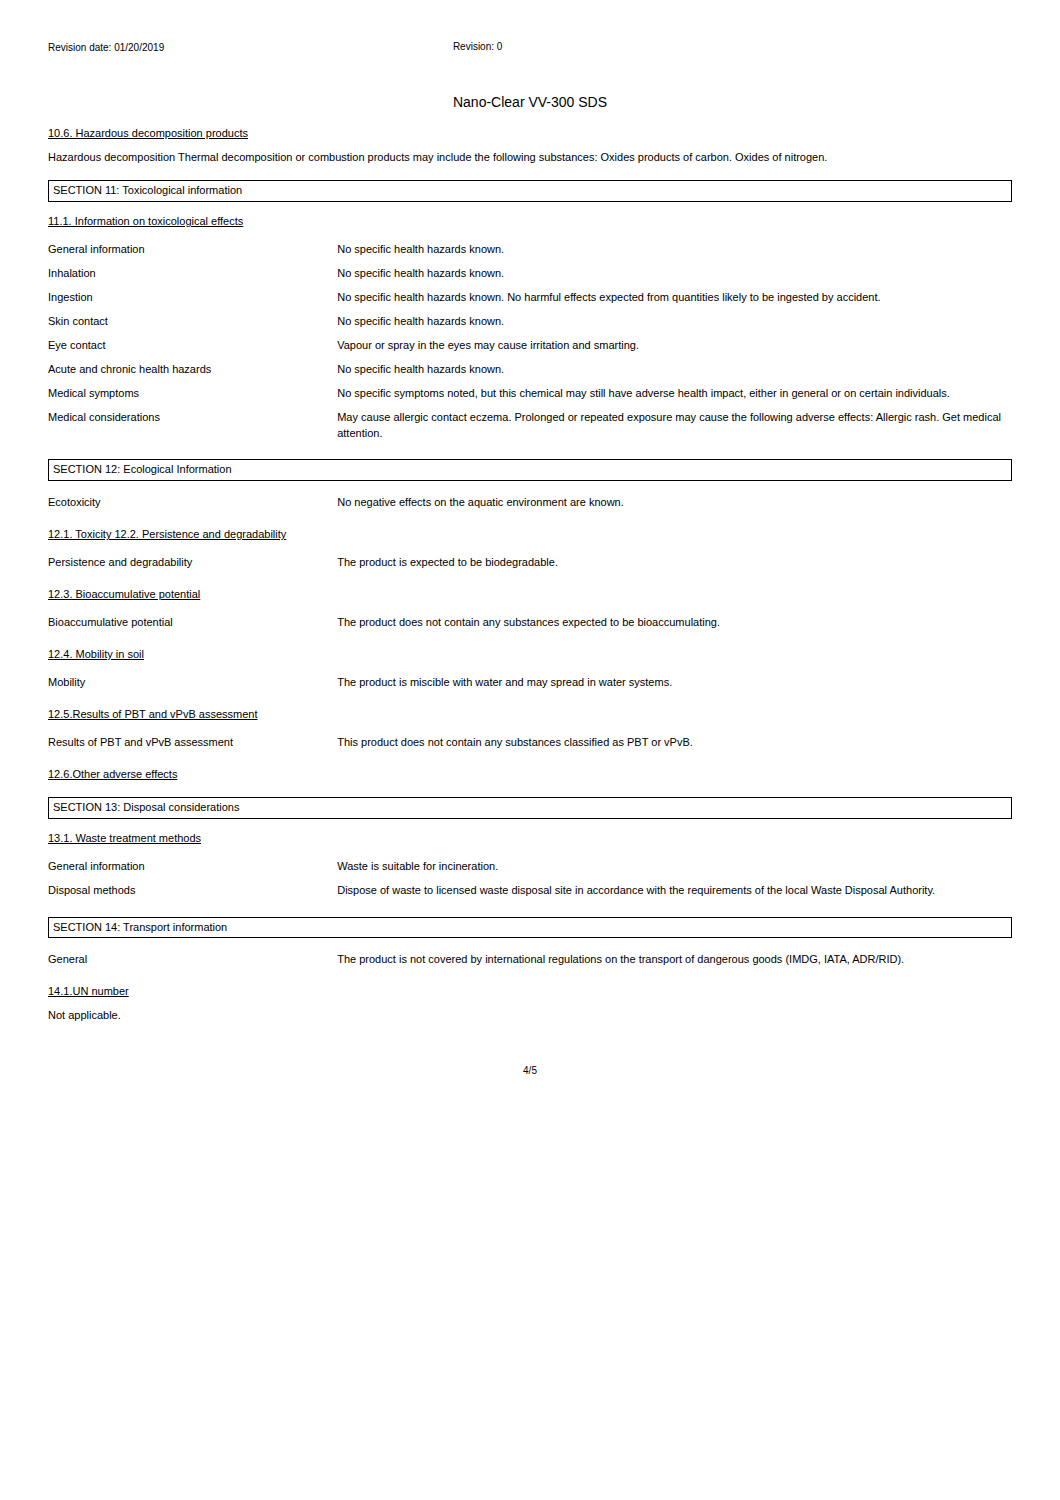Revision date: 01/20/2019 Revision: 0
Nano-Clear VV-300 SDS
10.6. Hazardous decomposition products
Hazardous decomposition Thermal decomposition or combustion products may include the following substances: Oxides products of carbon. Oxides of nitrogen.
SECTION 11: Toxicological information
11.1. Information on toxicological effects
| General information | No specific health hazards known. |
| Inhalation | No specific health hazards known. |
| Ingestion | No specific health hazards known. No harmful effects expected from quantities likely to be ingested by accident. |
| Skin contact | No specific health hazards known. |
| Eye contact | Vapour or spray in the eyes may cause irritation and smarting. |
| Acute and chronic health hazards | No specific health hazards known. |
| Medical symptoms | No specific symptoms noted, but this chemical may still have adverse health impact, either in general or on certain individuals. |
| Medical considerations | May cause allergic contact eczema. Prolonged or repeated exposure may cause the following adverse effects: Allergic rash. Get medical attention. |
SECTION 12: Ecological Information
| Ecotoxicity | No negative effects on the aquatic environment are known. |
12.1. Toxicity 12.2. Persistence and degradability
| Persistence and degradability | The product is expected to be biodegradable. |
12.3. Bioaccumulative potential
| Bioaccumulative potential | The product does not contain any substances expected to be bioaccumulating. |
12.4. Mobility in soil
| Mobility | The product is miscible with water and may spread in water systems. |
12.5.Results of PBT and vPvB assessment
| Results of PBT and vPvB assessment | This product does not contain any substances classified as PBT or vPvB. |
12.6.Other adverse effects
SECTION 13: Disposal considerations
13.1. Waste treatment methods
| General information | Waste is suitable for incineration. |
| Disposal methods | Dispose of waste to licensed waste disposal site in accordance with the requirements of the local Waste Disposal Authority. |
SECTION 14: Transport information
| General | The product is not covered by international regulations on the transport of dangerous goods (IMDG, IATA, ADR/RID). |
14.1.UN number
Not applicable.
4/5